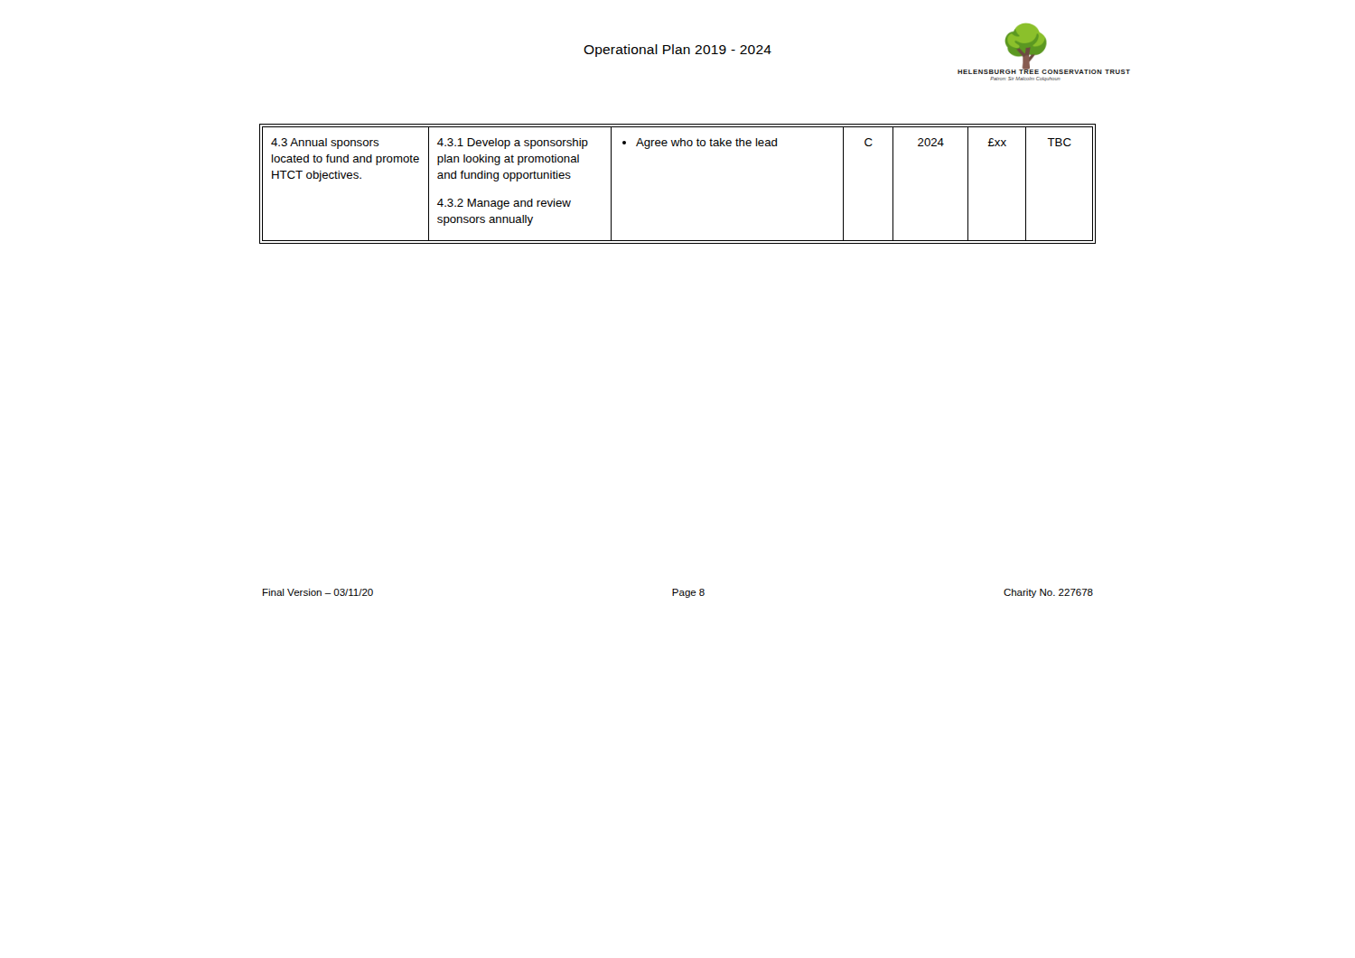Operational Plan 2019 - 2024
🌳
HELENSBURGH TREE CONSERVATION TRUST
Patron: Sir Malcolm Colquhoun
| 4.3 Annual sponsors located to fund and promote HTCT objectives. | 4.3.1 Develop a sponsorship plan looking at promotional and funding opportunities 4.3.2 Manage and review sponsors annually | Agree who to take the lead | C | 2024 | £xx | TBC |
Final Version – 03/11/20
Page 8
Charity No. 227678